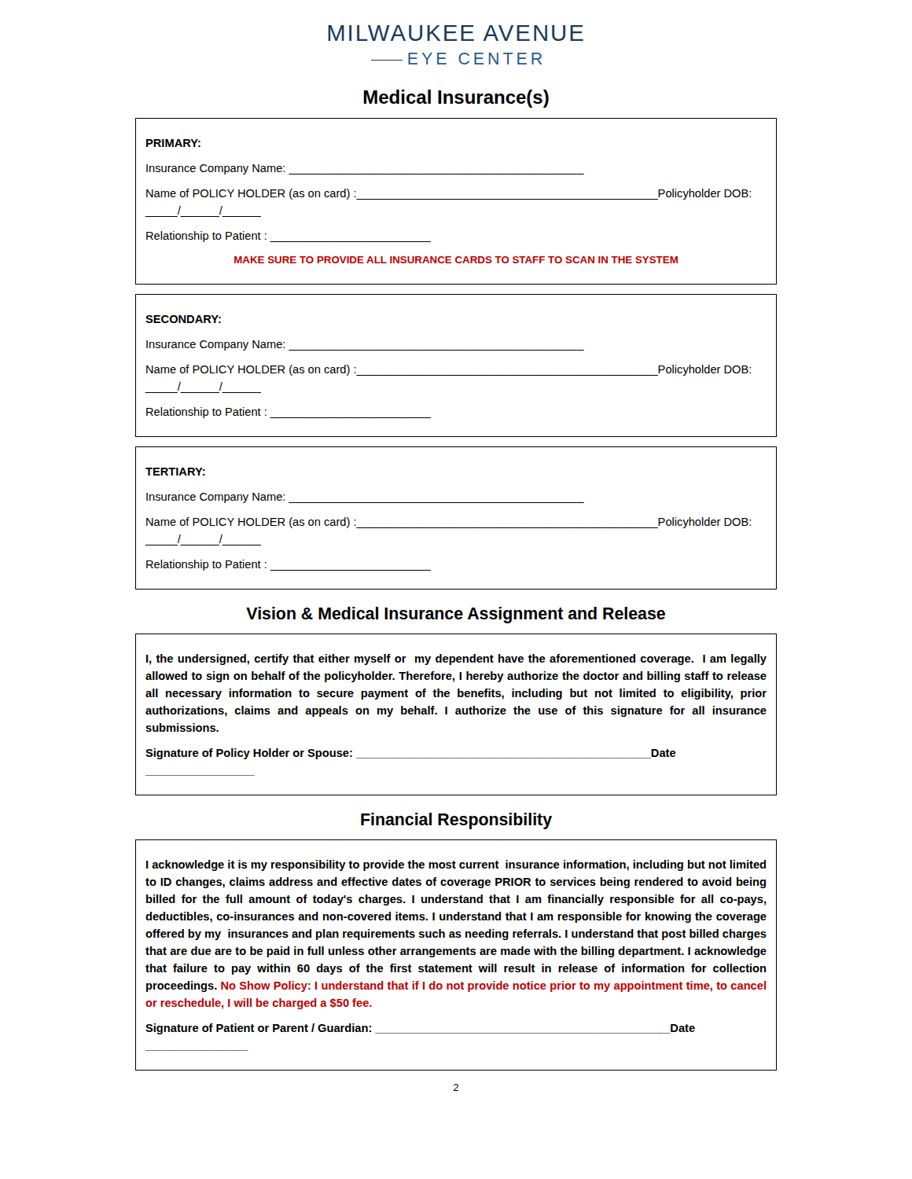MILWAUKEE AVENUE
EYE CENTER
Medical Insurance(s)
PRIMARY:
Insurance Company Name: ______________________________________________
Name of POLICY HOLDER (as on card) :_______________________________________________Policyholder DOB: _____/______/______
Relationship to Patient : _________________________
MAKE SURE TO PROVIDE ALL INSURANCE CARDS TO STAFF TO SCAN IN THE SYSTEM
SECONDARY:
Insurance Company Name: ______________________________________________
Name of POLICY HOLDER (as on card) :_______________________________________________Policyholder DOB: _____/______/______
Relationship to Patient : _________________________
TERTIARY:
Insurance Company Name: ______________________________________________
Name of POLICY HOLDER (as on card) :_______________________________________________Policyholder DOB: _____/______/______
Relationship to Patient : _________________________
Vision & Medical Insurance Assignment and Release
I, the undersigned, certify that either myself or my dependent have the aforementioned coverage. I am legally allowed to sign on behalf of the policyholder. Therefore, I hereby authorize the doctor and billing staff to release all necessary information to secure payment of the benefits, including but not limited to eligibility, prior authorizations, claims and appeals on my behalf. I authorize the use of this signature for all insurance submissions.
Signature of Policy Holder or Spouse: ______________________________________________Date _________________
Financial Responsibility
I acknowledge it is my responsibility to provide the most current insurance information, including but not limited to ID changes, claims address and effective dates of coverage PRIOR to services being rendered to avoid being billed for the full amount of today's charges. I understand that I am financially responsible for all co-pays, deductibles, co-insurances and non-covered items. I understand that I am responsible for knowing the coverage offered by my insurances and plan requirements such as needing referrals. I understand that post billed charges that are due are to be paid in full unless other arrangements are made with the billing department. I acknowledge that failure to pay within 60 days of the first statement will result in release of information for collection proceedings. No Show Policy: I understand that if I do not provide notice prior to my appointment time, to cancel or reschedule, I will be charged a $50 fee.
Signature of Patient or Parent / Guardian: ______________________________________________Date ________________
2